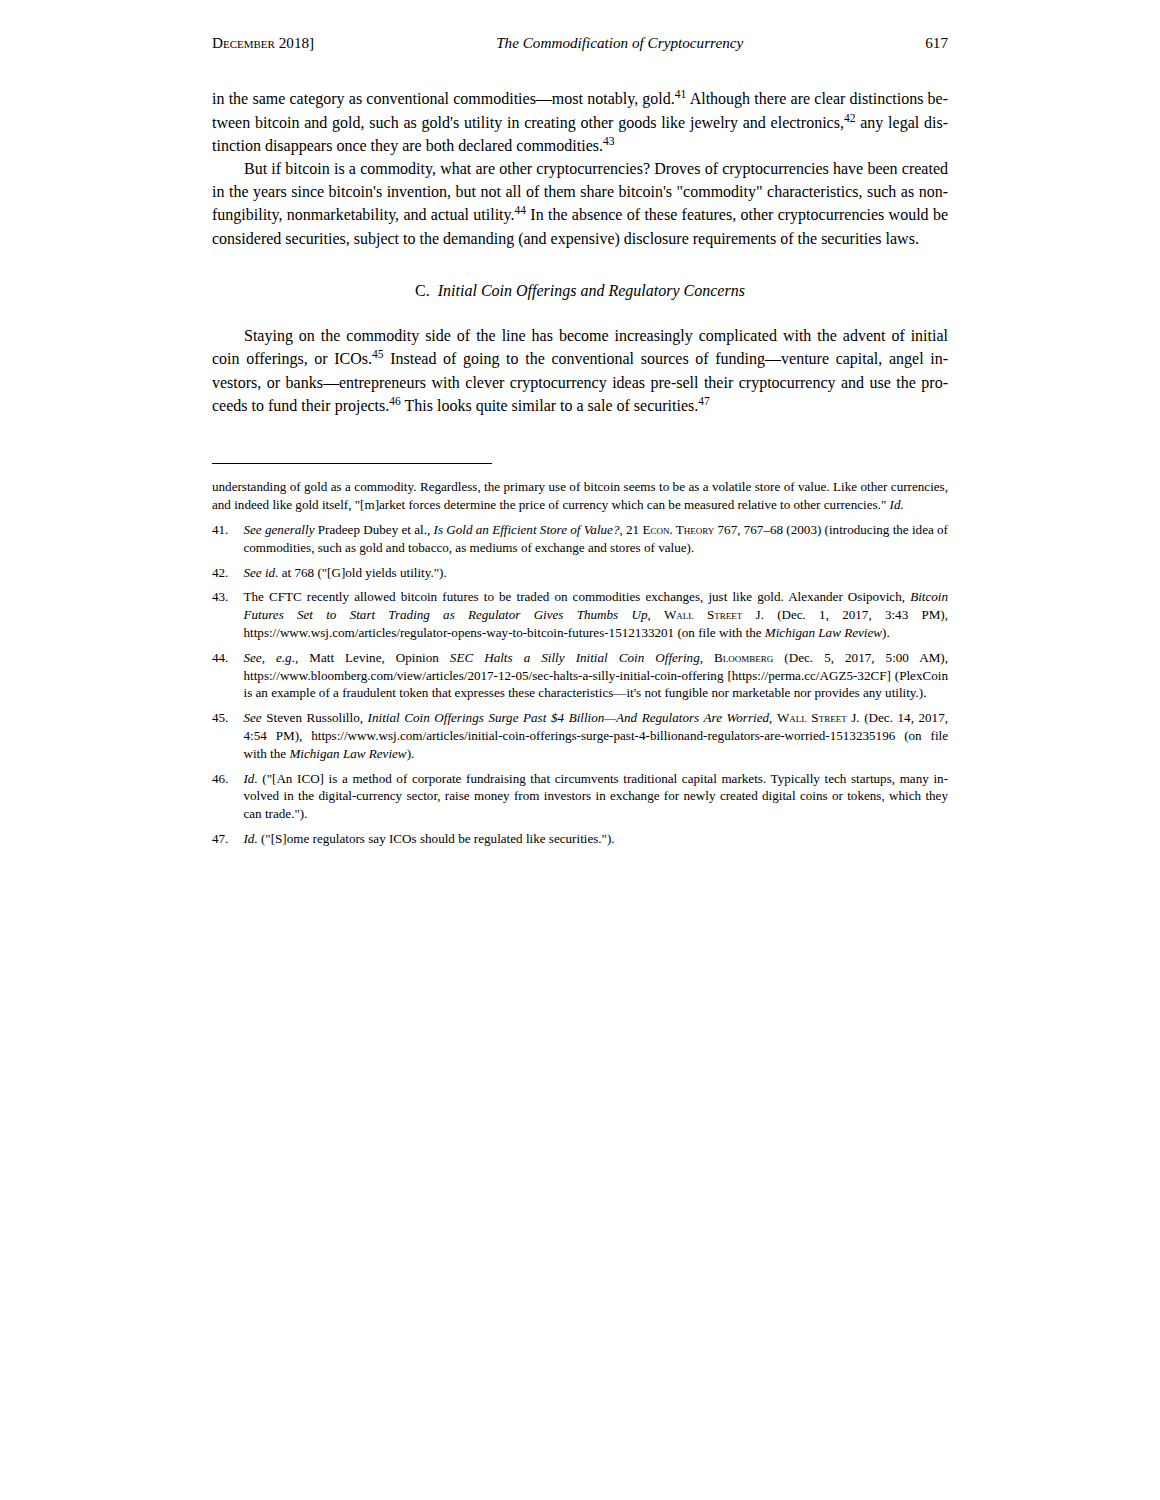December 2018] The Commodification of Cryptocurrency 617
in the same category as conventional commodities—most notably, gold.41 Although there are clear distinctions between bitcoin and gold, such as gold's utility in creating other goods like jewelry and electronics,42 any legal distinction disappears once they are both declared commodities.43
But if bitcoin is a commodity, what are other cryptocurrencies? Droves of cryptocurrencies have been created in the years since bitcoin's invention, but not all of them share bitcoin's "commodity" characteristics, such as non-fungibility, nonmarketability, and actual utility.44 In the absence of these features, other cryptocurrencies would be considered securities, subject to the demanding (and expensive) disclosure requirements of the securities laws.
C. Initial Coin Offerings and Regulatory Concerns
Staying on the commodity side of the line has become increasingly complicated with the advent of initial coin offerings, or ICOs.45 Instead of going to the conventional sources of funding—venture capital, angel investors, or banks—entrepreneurs with clever cryptocurrency ideas pre-sell their cryptocurrency and use the proceeds to fund their projects.46 This looks quite similar to a sale of securities.47
understanding of gold as a commodity. Regardless, the primary use of bitcoin seems to be as a volatile store of value. Like other currencies, and indeed like gold itself, "[m]arket forces determine the price of currency which can be measured relative to other currencies." Id.
41. See generally Pradeep Dubey et al., Is Gold an Efficient Store of Value?, 21 Econ. Theory 767, 767–68 (2003) (introducing the idea of commodities, such as gold and tobacco, as mediums of exchange and stores of value).
42. See id. at 768 ("[G]old yields utility.").
43. The CFTC recently allowed bitcoin futures to be traded on commodities exchanges, just like gold. Alexander Osipovich, Bitcoin Futures Set to Start Trading as Regulator Gives Thumbs Up, Wall Street J. (Dec. 1, 2017, 3:43 PM), https://www.wsj.com/articles/regulator-opens-way-to-bitcoin-futures-1512133201 (on file with the Michigan Law Review).
44. See, e.g., Matt Levine, Opinion SEC Halts a Silly Initial Coin Offering, Bloomberg (Dec. 5, 2017, 5:00 AM), https://www.bloomberg.com/view/articles/2017-12-05/sec-halts-a-silly-initial-coin-offering [https://perma.cc/AGZ5-32CF] (PlexCoin is an example of a fraudulent token that expresses these characteristics—it's not fungible nor marketable nor provides any utility.).
45. See Steven Russolillo, Initial Coin Offerings Surge Past $4 Billion—And Regulators Are Worried, Wall Street J. (Dec. 14, 2017, 4:54 PM), https://www.wsj.com/articles/initial-coin-offerings-surge-past-4-billionand-regulators-are-worried-1513235196 (on file with the Michigan Law Review).
46. Id. ("[An ICO] is a method of corporate fundraising that circumvents traditional capital markets. Typically tech startups, many involved in the digital-currency sector, raise money from investors in exchange for newly created digital coins or tokens, which they can trade.").
47. Id. ("[S]ome regulators say ICOs should be regulated like securities.").